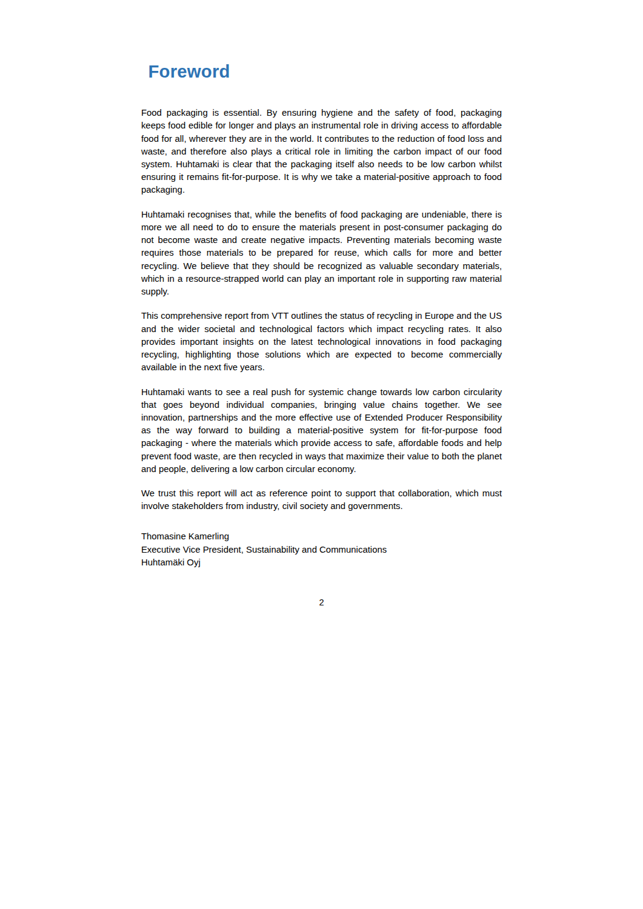Foreword
Food packaging is essential. By ensuring hygiene and the safety of food, packaging keeps food edible for longer and plays an instrumental role in driving access to affordable food for all, wherever they are in the world. It contributes to the reduction of food loss and waste, and therefore also plays a critical role in limiting the carbon impact of our food system. Huhtamaki is clear that the packaging itself also needs to be low carbon whilst ensuring it remains fit-for-purpose. It is why we take a material-positive approach to food packaging.
Huhtamaki recognises that, while the benefits of food packaging are undeniable, there is more we all need to do to ensure the materials present in post-consumer packaging do not become waste and create negative impacts. Preventing materials becoming waste requires those materials to be prepared for reuse, which calls for more and better recycling. We believe that they should be recognized as valuable secondary materials, which in a resource-strapped world can play an important role in supporting raw material supply.
This comprehensive report from VTT outlines the status of recycling in Europe and the US and the wider societal and technological factors which impact recycling rates. It also provides important insights on the latest technological innovations in food packaging recycling, highlighting those solutions which are expected to become commercially available in the next five years.
Huhtamaki wants to see a real push for systemic change towards low carbon circularity that goes beyond individual companies, bringing value chains together. We see innovation, partnerships and the more effective use of Extended Producer Responsibility as the way forward to building a material-positive system for fit-for-purpose food packaging - where the materials which provide access to safe, affordable foods and help prevent food waste, are then recycled in ways that maximize their value to both the planet and people, delivering a low carbon circular economy.
We trust this report will act as reference point to support that collaboration, which must involve stakeholders from industry, civil society and governments.
Thomasine Kamerling
Executive Vice President, Sustainability and Communications
Huhtamäki Oyj
2